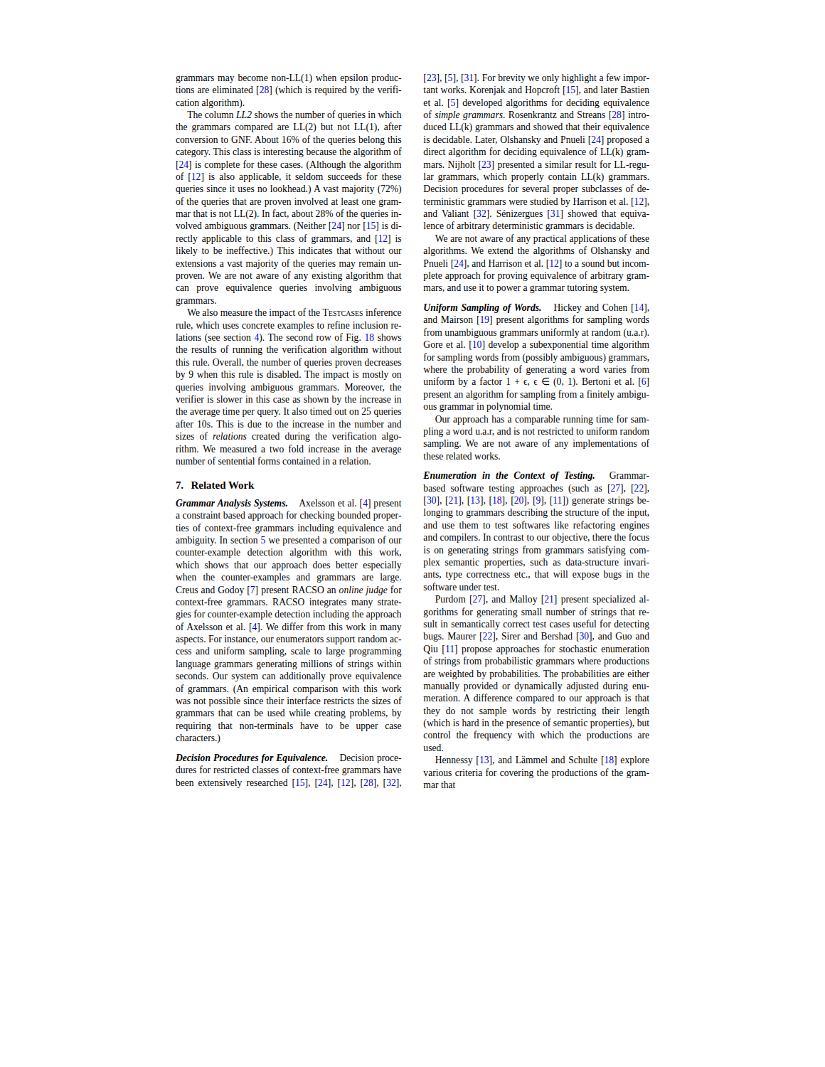grammars may become non-LL(1) when epsilon productions are eliminated [28] (which is required by the verification algorithm).
The column LL2 shows the number of queries in which the grammars compared are LL(2) but not LL(1), after conversion to GNF. About 16% of the queries belong this category. This class is interesting because the algorithm of [24] is complete for these cases. (Although the algorithm of [12] is also applicable, it seldom succeeds for these queries since it uses no lookhead.) A vast majority (72%) of the queries that are proven involved at least one grammar that is not LL(2). In fact, about 28% of the queries involved ambiguous grammars. (Neither [24] nor [15] is directly applicable to this class of grammars, and [12] is likely to be ineffective.) This indicates that without our extensions a vast majority of the queries may remain unproven. We are not aware of any existing algorithm that can prove equivalence queries involving ambiguous grammars.
We also measure the impact of the Testcases inference rule, which uses concrete examples to refine inclusion relations (see section 4). The second row of Fig. 18 shows the results of running the verification algorithm without this rule. Overall, the number of queries proven decreases by 9 when this rule is disabled. The impact is mostly on queries involving ambiguous grammars. Moreover, the verifier is slower in this case as shown by the increase in the average time per query. It also timed out on 25 queries after 10s. This is due to the increase in the number and sizes of relations created during the verification algorithm. We measured a two fold increase in the average number of sentential forms contained in a relation.
7. Related Work
Grammar Analysis Systems. Axelsson et al. [4] present a constraint based approach for checking bounded properties of context-free grammars including equivalence and ambiguity. In section 5 we presented a comparison of our counter-example detection algorithm with this work, which shows that our approach does better especially when the counter-examples and grammars are large. Creus and Godoy [7] present RACSO an online judge for context-free grammars. RACSO integrates many strategies for counter-example detection including the approach of Axelsson et al. [4]. We differ from this work in many aspects. For instance, our enumerators support random access and uniform sampling, scale to large programming language grammars generating millions of strings within seconds. Our system can additionally prove equivalence of grammars. (An empirical comparison with this work was not possible since their interface restricts the sizes of grammars that can be used while creating problems, by requiring that non-terminals have to be upper case characters.)
Decision Procedures for Equivalence. Decision procedures for restricted classes of context-free grammars have been extensively researched [15], [24], [12], [28], [32], [23], [5], [31]. For brevity we only highlight a few important works. Korenjak and Hopcroft [15], and later Bastien et al. [5] developed algorithms for deciding equivalence of simple grammars. Rosenkrantz and Streans [28] introduced LL(k) grammars and showed that their equivalence is decidable. Later, Olshansky and Pnueli [24] proposed a direct algorithm for deciding equivalence of LL(k) grammars. Nijholt [23] presented a similar result for LL-regular grammars, which properly contain LL(k) grammars. Decision procedures for several proper subclasses of deterministic grammars were studied by Harrison et al. [12], and Valiant [32]. Sénizergues [31] showed that equivalence of arbitrary deterministic grammars is decidable.
We are not aware of any practical applications of these algorithms. We extend the algorithms of Olshansky and Pnueli [24], and Harrison et al. [12] to a sound but incomplete approach for proving equivalence of arbitrary grammars, and use it to power a grammar tutoring system.
Uniform Sampling of Words. Hickey and Cohen [14], and Mairson [19] present algorithms for sampling words from unambiguous grammars uniformly at random (u.a.r). Gore et al. [10] develop a subexponential time algorithm for sampling words from (possibly ambiguous) grammars, where the probability of generating a word varies from uniform by a factor 1 + ϵ, ϵ ∈ (0, 1). Bertoni et al. [6] present an algorithm for sampling from a finitely ambiguous grammar in polynomial time.
Our approach has a comparable running time for sampling a word u.a.r, and is not restricted to uniform random sampling. We are not aware of any implementations of these related works.
Enumeration in the Context of Testing. Grammar-based software testing approaches (such as [27], [22], [30], [21], [13], [18], [20], [9], [11]) generate strings belonging to grammars describing the structure of the input, and use them to test softwares like refactoring engines and compilers. In contrast to our objective, there the focus is on generating strings from grammars satisfying complex semantic properties, such as data-structure invariants, type correctness etc., that will expose bugs in the software under test.
Purdom [27], and Malloy [21] present specialized algorithms for generating small number of strings that result in semantically correct test cases useful for detecting bugs. Maurer [22], Sirer and Bershad [30], and Guo and Qiu [11] propose approaches for stochastic enumeration of strings from probabilistic grammars where productions are weighted by probabilities. The probabilities are either manually provided or dynamically adjusted during enumeration. A difference compared to our approach is that they do not sample words by restricting their length (which is hard in the presence of semantic properties), but control the frequency with which the productions are used.
Hennessy [13], and Lämmel and Schulte [18] explore various criteria for covering the productions of the grammar that